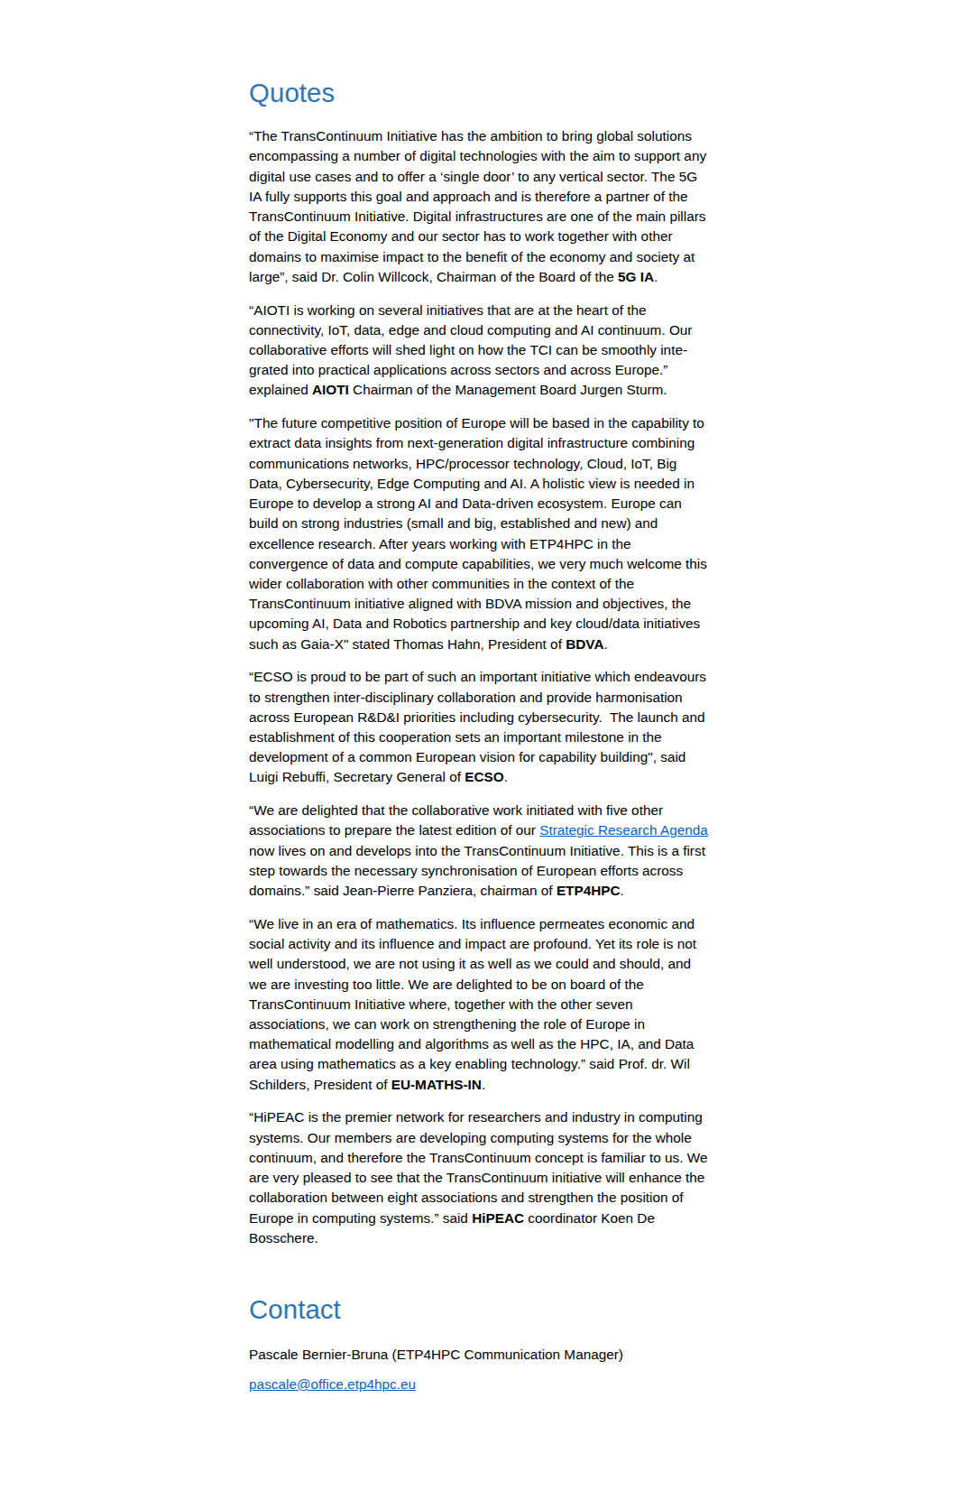Quotes
“The TransContinuum Initiative has the ambition to bring global solutions encompassing a number of digital technologies with the aim to support any digital use cases and to offer a ‘single door’ to any vertical sector. The 5G IA fully supports this goal and approach and is therefore a partner of the TransContinuum Initiative. Digital infrastructures are one of the main pillars of the Digital Economy and our sector has to work to­gether with other domains to maximise impact to the benefit of the economy and society at large”, said Dr. Colin Willcock, Chairman of the Board of the 5G IA.
“AIOTI is working on several initiatives that are at the heart of the connectivity, IoT, data, edge and cloud computing and AI continuum. Our collaborative efforts will shed light on how the TCI can be smoothly inte­grated into practical applications across sectors and across Europe.” explained AIOTI Chairman of the Man­agement Board Jurgen Sturm.
"The future competitive position of Europe will be based in the capability to extract data insights from next-generation digital infrastructure combining communications networks, HPC/processor technology, Cloud, IoT, Big Data, Cybersecurity, Edge Computing and AI. A holistic view is needed in Europe to develop a strong AI and Data-driven ecosystem. Europe can build on strong industries (small and big, established and new) and excellence research. After years working with ETP4HPC in the convergence of data and compute capa­bilities, we very much welcome this wider collaboration with other communities in the context of the TransContinuum initiative aligned with BDVA mission and objectives, the upcoming AI, Data and Robotics partnership and key cloud/data initiatives such as Gaia-X" stated Thomas Hahn, President of BDVA.
“ECSO is proud to be part of such an important initiative which endeavours to strengthen inter-disciplinary collaboration and provide harmonisation across European R&D&I priorities including cybersecurity. The launch and establishment of this cooperation sets an important milestone in the development of a com­mon European vision for capability building", said Luigi Rebuffi, Secretary General of ECSO.
“We are delighted that the collaborative work initiated with five other associations to prepare the latest edition of our Strategic Research Agenda now lives on and develops into the TransContinuum Initiative. This is a first step towards the necessary synchronisation of European efforts across domains.” said Jean-Pierre Panziera, chairman of ETP4HPC.
“We live in an era of mathematics. Its influence permeates economic and social activity and its influence and impact are profound. Yet its role is not well understood, we are not using it as well as we could and should, and we are investing too little. We are delighted to be on board of the TransContinuum Initiative where, together with the other seven associations, we can work on strengthening the role of Europe in mathematical modelling and algorithms as well as the HPC, IA, and Data area using mathematics as a key enabling technology.” said Prof. dr. Wil Schilders, President of EU-MATHS-IN.
“HiPEAC is the premier network for researchers and industry in computing systems. Our members are de­veloping computing systems for the whole continuum, and therefore the TransContinuum concept is famil­iar to us. We are very pleased to see that the TransContinuum initiative will enhance the collaboration be­tween eight associations and strengthen the position of Europe in computing systems.” said HiPEAC coordi­nator Koen De Bosschere.
Contact
Pascale Bernier-Bruna (ETP4HPC Communication Manager)
pascale@office.etp4hpc.eu